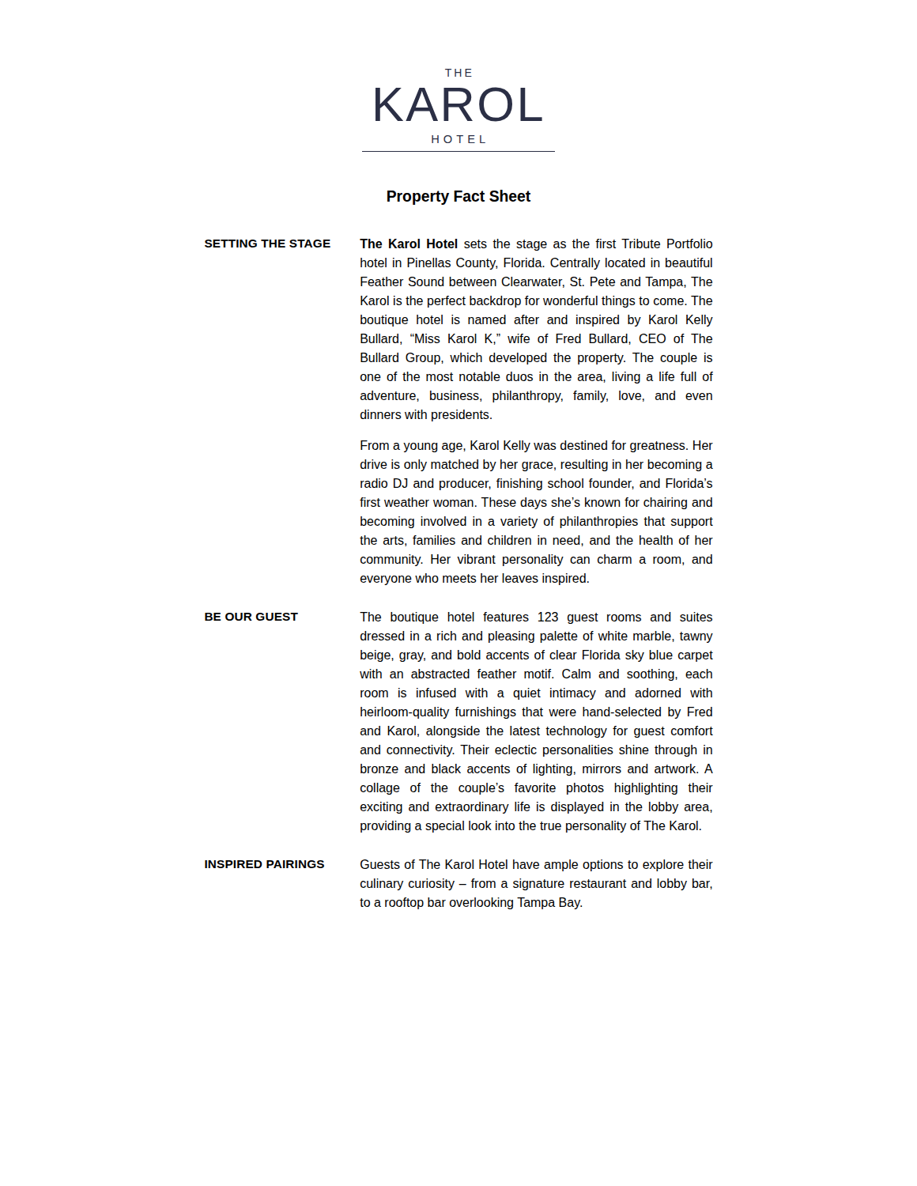THE
KAROL
HOTEL
Property Fact Sheet
| SETTING THE STAGE | The Karol Hotel sets the stage as the first Tribute Portfolio hotel in Pinellas County, Florida. Centrally located in beautiful Feather Sound between Clearwater, St. Pete and Tampa, The Karol is the perfect backdrop for wonderful things to come. The boutique hotel is named after and inspired by Karol Kelly Bullard, “Miss Karol K,” wife of Fred Bullard, CEO of The Bullard Group, which developed the property. The couple is one of the most notable duos in the area, living a life full of adventure, business, philanthropy, family, love, and even dinners with presidents. From a young age, Karol Kelly was destined for greatness. Her drive is only matched by her grace, resulting in her becoming a radio DJ and producer, finishing school founder, and Florida’s first weather woman. These days she’s known for chairing and becoming involved in a variety of philanthropies that support the arts, families and children in need, and the health of her community. Her vibrant personality can charm a room, and everyone who meets her leaves inspired. |
| BE OUR GUEST | The boutique hotel features 123 guest rooms and suites dressed in a rich and pleasing palette of white marble, tawny beige, gray, and bold accents of clear Florida sky blue carpet with an abstracted feather motif. Calm and soothing, each room is infused with a quiet intimacy and adorned with heirloom-quality furnishings that were hand-selected by Fred and Karol, alongside the latest technology for guest comfort and connectivity. Their eclectic personalities shine through in bronze and black accents of lighting, mirrors and artwork. A collage of the couple’s favorite photos highlighting their exciting and extraordinary life is displayed in the lobby area, providing a special look into the true personality of The Karol. |
| INSPIRED PAIRINGS | Guests of The Karol Hotel have ample options to explore their culinary curiosity – from a signature restaurant and lobby bar, to a rooftop bar overlooking Tampa Bay. |